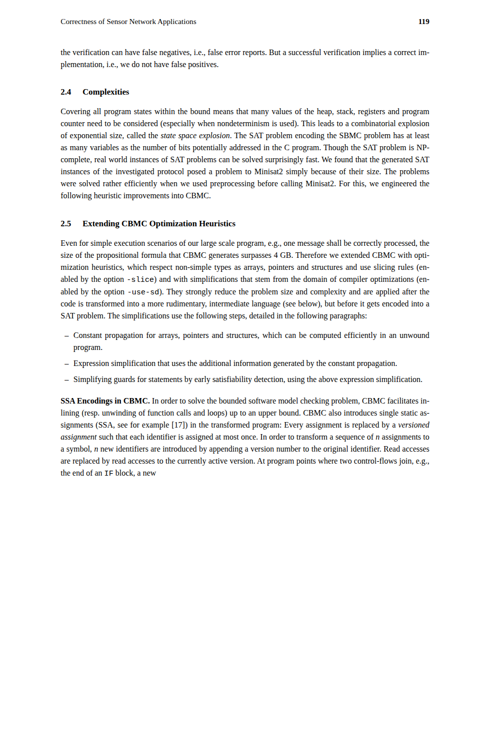Correctness of Sensor Network Applications 119
the verification can have false negatives, i.e., false error reports. But a successful verification implies a correct implementation, i.e., we do not have false positives.
2.4 Complexities
Covering all program states within the bound means that many values of the heap, stack, registers and program counter need to be considered (especially when nondeterminism is used). This leads to a combinatorial explosion of exponential size, called the state space explosion. The SAT problem encoding the SBMC problem has at least as many variables as the number of bits potentially addressed in the C program. Though the SAT problem is NP-complete, real world instances of SAT problems can be solved surprisingly fast. We found that the generated SAT instances of the investigated protocol posed a problem to Minisat2 simply because of their size. The problems were solved rather efficiently when we used preprocessing before calling Minisat2. For this, we engineered the following heuristic improvements into CBMC.
2.5 Extending CBMC Optimization Heuristics
Even for simple execution scenarios of our large scale program, e.g., one message shall be correctly processed, the size of the propositional formula that CBMC generates surpasses 4 GB. Therefore we extended CBMC with optimization heuristics, which respect non-simple types as arrays, pointers and structures and use slicing rules (enabled by the option -slice) and with simplifications that stem from the domain of compiler optimizations (enabled by the option -use-sd). They strongly reduce the problem size and complexity and are applied after the code is transformed into a more rudimentary, intermediate language (see below), but before it gets encoded into a SAT problem. The simplifications use the following steps, detailed in the following paragraphs:
Constant propagation for arrays, pointers and structures, which can be computed efficiently in an unwound program.
Expression simplification that uses the additional information generated by the constant propagation.
Simplifying guards for statements by early satisfiability detection, using the above expression simplification.
SSA Encodings in CBMC. In order to solve the bounded software model checking problem, CBMC facilitates inlining (resp. unwinding of function calls and loops) up to an upper bound. CBMC also introduces single static assignments (SSA, see for example [17]) in the transformed program: Every assignment is replaced by a versioned assignment such that each identifier is assigned at most once. In order to transform a sequence of n assignments to a symbol, n new identifiers are introduced by appending a version number to the original identifier. Read accesses are replaced by read accesses to the currently active version. At program points where two control-flows join, e.g., the end of an IF block, a new